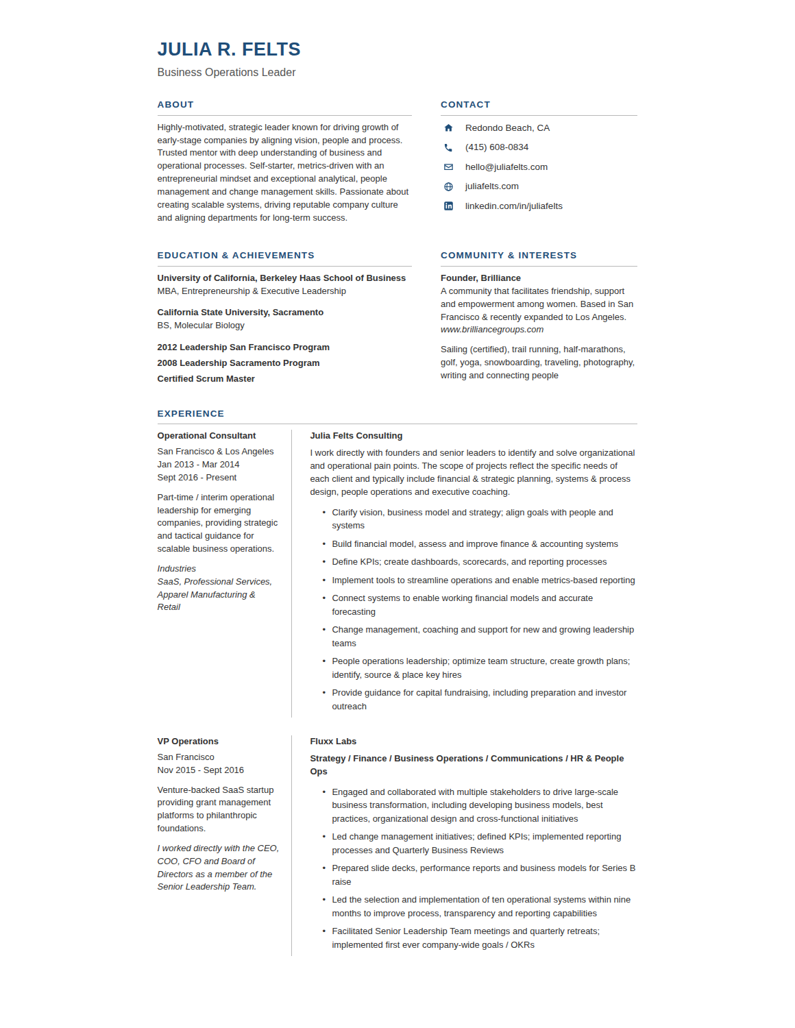JULIA R. FELTS
Business Operations Leader
About
Highly-motivated, strategic leader known for driving growth of early-stage companies by aligning vision, people and process. Trusted mentor with deep understanding of business and operational processes. Self-starter, metrics-driven with an entrepreneurial mindset and exceptional analytical, people management and change management skills. Passionate about creating scalable systems, driving reputable company culture and aligning departments for long-term success.
Contact
Redondo Beach, CA
(415) 608-0834
hello@juliafelts.com
juliafelts.com
linkedin.com/in/juliafelts
Education & Achievements
University of California, Berkeley Haas School of Business
MBA, Entrepreneurship & Executive Leadership
California State University, Sacramento
BS, Molecular Biology
2012 Leadership San Francisco Program
2008 Leadership Sacramento Program
Certified Scrum Master
Community & Interests
Founder, Brilliance A community that facilitates friendship, support and empowerment among women. Based in San Francisco & recently expanded to Los Angeles.
www.brilliancegroups.com
Sailing (certified), trail running, half-marathons, golf, yoga, snowboarding, traveling, photography, writing and connecting people
Experience
Operational Consultant
San Francisco & Los Angeles
Jan 2013 - Mar 2014
Sept 2016 - Present
Part-time / interim operational leadership for emerging companies, providing strategic and tactical guidance for scalable business operations.
Industries
SaaS, Professional Services, Apparel Manufacturing & Retail
Julia Felts Consulting
I work directly with founders and senior leaders to identify and solve organizational and operational pain points. The scope of projects reflect the specific needs of each client and typically include financial & strategic planning, systems & process design, people operations and executive coaching.
Clarify vision, business model and strategy; align goals with people and systems
Build financial model, assess and improve finance & accounting systems
Define KPIs; create dashboards, scorecards, and reporting processes
Implement tools to streamline operations and enable metrics-based reporting
Connect systems to enable working financial models and accurate forecasting
Change management, coaching and support for new and growing leadership teams
People operations leadership; optimize team structure, create growth plans; identify, source & place key hires
Provide guidance for capital fundraising, including preparation and investor outreach
VP Operations
San Francisco
Nov 2015 - Sept 2016
Venture-backed SaaS startup providing grant management platforms to philanthropic foundations.
I worked directly with the CEO, COO, CFO and Board of Directors as a member of the Senior Leadership Team.
Fluxx Labs
Strategy / Finance / Business Operations / Communications / HR & People Ops
Engaged and collaborated with multiple stakeholders to drive large-scale business transformation, including developing business models, best practices, organizational design and cross-functional initiatives
Led change management initiatives; defined KPIs; implemented reporting processes and Quarterly Business Reviews
Prepared slide decks, performance reports and business models for Series B raise
Led the selection and implementation of ten operational systems within nine months to improve process, transparency and reporting capabilities
Facilitated Senior Leadership Team meetings and quarterly retreats; implemented first ever company-wide goals / OKRs